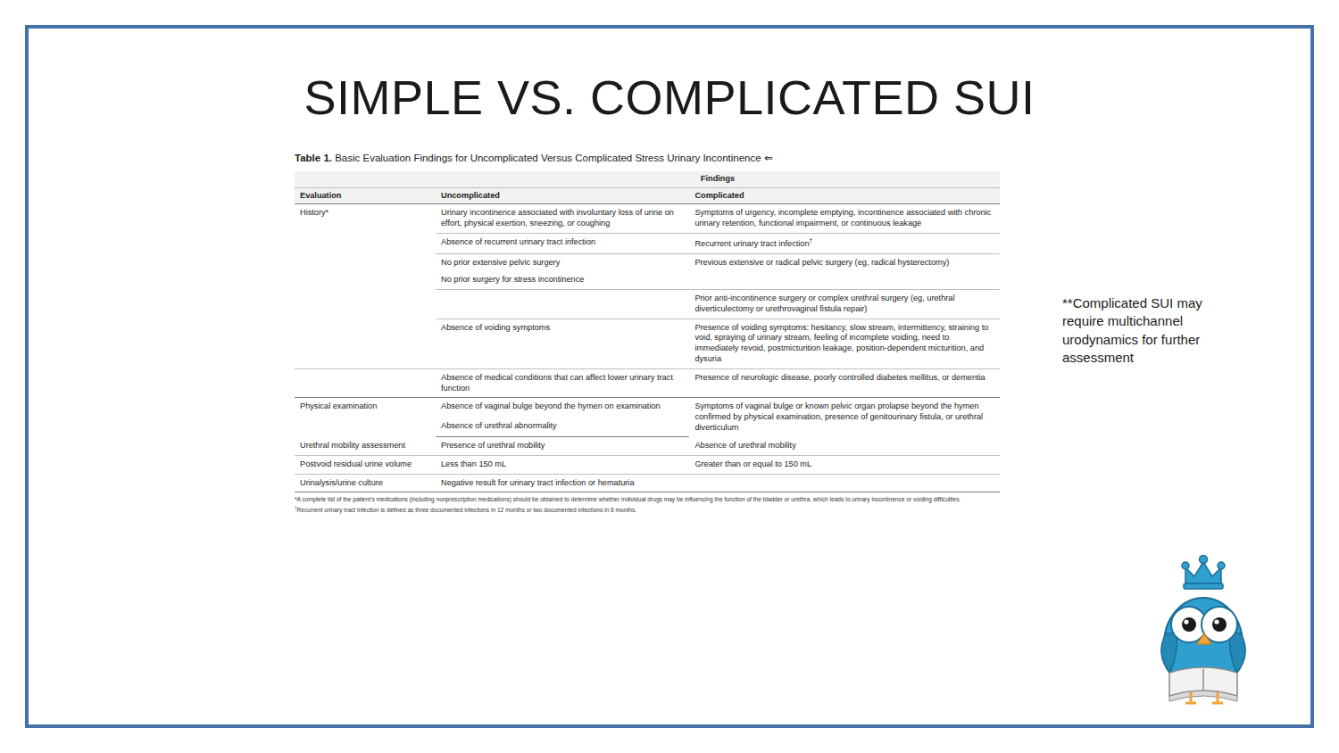SIMPLE VS. COMPLICATED SUI
Table 1. Basic Evaluation Findings for Uncomplicated Versus Complicated Stress Urinary Incontinence ⇐
| | Findings |
| --- | --- |
| Evaluation | Uncomplicated | Complicated |
| History* | Urinary incontinence associated with involuntary loss of urine on effort, physical exertion, sneezing, or coughing | Symptoms of urgency, incomplete emptying, incontinence associated with chronic urinary retention, functional impairment, or continuous leakage |
| Absence of recurrent urinary tract infection | Recurrent urinary tract infection † |
| No prior extensive pelvic surgery | Previous extensive or radical pelvic surgery (eg, radical hysterectomy) |
| No prior surgery for stress incontinence | |
| | Prior anti-incontinence surgery or complex urethral surgery (eg, urethral diverticulectomy or urethrovaginal fistula repair) |
| Absence of voiding symptoms | Presence of voiding symptoms: hesitancy, slow stream, intermittency, straining to void, spraying of urinary stream, feeling of incomplete voiding, need to immediately revoid, postmicturition leakage, position-dependent micturition, and dysuria |
| | Absence of medical conditions that can affect lower urinary tract function | Presence of neurologic disease, poorly controlled diabetes mellitus, or dementia |
| Physical examination | Absence of vaginal bulge beyond the hymen on examination | Symptoms of vaginal bulge or known pelvic organ prolapse beyond the hymen confirmed by physical examination, presence of genitourinary fistula, or urethral diverticulum |
| Absence of urethral abnormality |
| Urethral mobility assessment | Presence of urethral mobility | Absence of urethral mobility |
| Postvoid residual urine volume | Less than 150 mL | Greater than or equal to 150 mL |
| Urinalysis/urine culture | Negative result for urinary tract infection or hematuria | |
*A complete list of the patient’s medications (including nonprescription medications) should be obtained to determine whether individual drugs may be influencing the function of the bladder or urethra, which leads to urinary incontinence or voiding difficulties.
†Recurrent urinary tract infection is defined as three documented infections in 12 months or two documented infections in 6 months.
**Complicated SUI may require multichannel urodynamics for further assessment